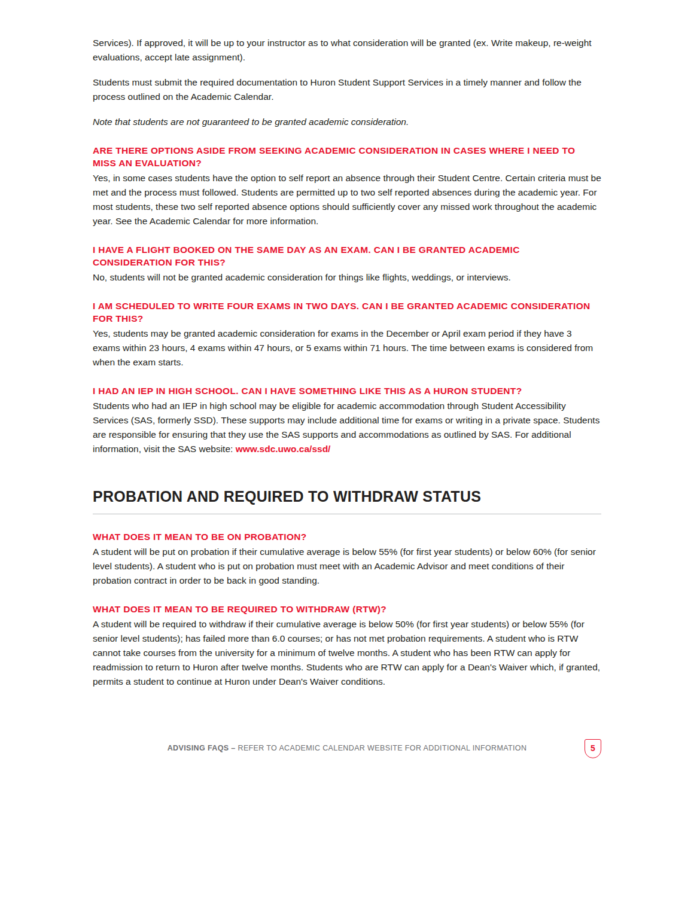Services). If approved, it will be up to your instructor as to what consideration will be granted (ex. Write makeup, re-weight evaluations, accept late assignment).
Students must submit the required documentation to Huron Student Support Services in a timely manner and follow the process outlined on the Academic Calendar.
Note that students are not guaranteed to be granted academic consideration.
Are there options aside from seeking academic consideration in cases where I need to miss an evaluation?
Yes, in some cases students have the option to self report an absence through their Student Centre. Certain criteria must be met and the process must followed. Students are permitted up to two self reported absences during the academic year. For most students, these two self reported absence options should sufficiently cover any missed work throughout the academic year. See the Academic Calendar for more information.
I have a flight booked on the same day as an exam. Can I be granted academic consideration for this?
No, students will not be granted academic consideration for things like flights, weddings, or interviews.
I am scheduled to write four exams in two days. Can I be granted academic consideration for this?
Yes, students may be granted academic consideration for exams in the December or April exam period if they have 3 exams within 23 hours, 4 exams within 47 hours, or 5 exams within 71 hours. The time between exams is considered from when the exam starts.
I had an IEP in high school. Can I have something like this as a Huron student?
Students who had an IEP in high school may be eligible for academic accommodation through Student Accessibility Services (SAS, formerly SSD). These supports may include additional time for exams or writing in a private space. Students are responsible for ensuring that they use the SAS supports and accommodations as outlined by SAS. For additional information, visit the SAS website: www.sdc.uwo.ca/ssd/
Probation and Required to Withdraw Status
What does it mean to be on probation?
A student will be put on probation if their cumulative average is below 55% (for first year students) or below 60% (for senior level students). A student who is put on probation must meet with an Academic Advisor and meet conditions of their probation contract in order to be back in good standing.
What does it mean to be required to withdraw (RTW)?
A student will be required to withdraw if their cumulative average is below 50% (for first year students) or below 55% (for senior level students); has failed more than 6.0 courses; or has not met probation requirements. A student who is RTW cannot take courses from the university for a minimum of twelve months. A student who has been RTW can apply for readmission to return to Huron after twelve months. Students who are RTW can apply for a Dean's Waiver which, if granted, permits a student to continue at Huron under Dean's Waiver conditions.
ADVISING FAQS – Refer to Academic Calendar website for additional information
5